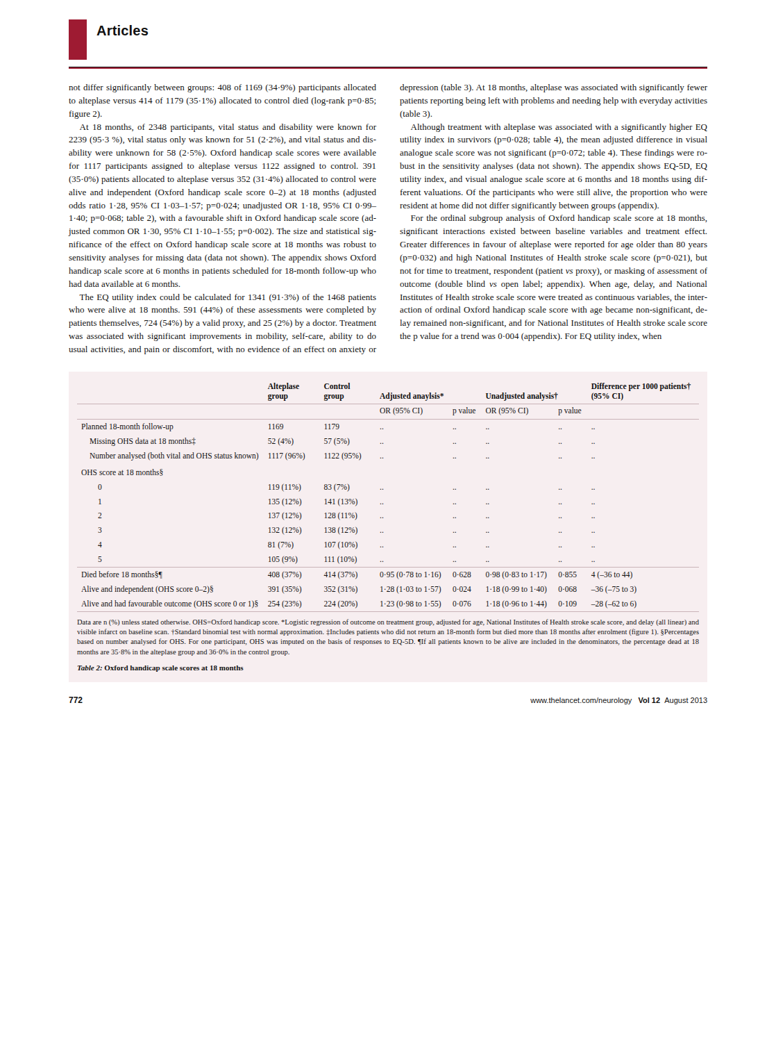Articles
not differ significantly between groups: 408 of 1169 (34·9%) participants allocated to alteplase versus 414 of 1179 (35·1%) allocated to control died (log-rank p=0·85; figure 2).
At 18 months, of 2348 participants, vital status and disability were known for 2239 (95·3 %), vital status only was known for 51 (2·2%), and vital status and disability were unknown for 58 (2·5%). Oxford handicap scale scores were available for 1117 participants assigned to alteplase versus 1122 assigned to control. 391 (35·0%) patients allocated to alteplase versus 352 (31·4%) allocated to control were alive and independent (Oxford handicap scale score 0–2) at 18 months (adjusted odds ratio 1·28, 95% CI 1·03–1·57; p=0·024; unadjusted OR 1·18, 95% CI 0·99–1·40; p=0·068; table 2), with a favourable shift in Oxford handicap scale score (adjusted common OR 1·30, 95% CI 1·10–1·55; p=0·002). The size and statistical significance of the effect on Oxford handicap scale score at 18 months was robust to sensitivity analyses for missing data (data not shown). The appendix shows Oxford handicap scale score at 6 months in patients scheduled for 18-month follow-up who had data available at 6 months.
The EQ utility index could be calculated for 1341 (91·3%) of the 1468 patients who were alive at 18 months. 591 (44%) of these assessments were completed by patients themselves, 724 (54%) by a valid proxy, and 25 (2%) by a doctor. Treatment was associated with significant improvements in mobility, self-care, ability to do usual activities, and pain or discomfort, with no evidence of an effect on anxiety or depression (table 3). At 18 months, alteplase was associated with significantly fewer patients reporting being left with problems and needing help with everyday activities (table 3).
Although treatment with alteplase was associated with a significantly higher EQ utility index in survivors (p=0·028; table 4), the mean adjusted difference in visual analogue scale score was not significant (p=0·072; table 4). These findings were robust in the sensitivity analyses (data not shown). The appendix shows EQ-5D, EQ utility index, and visual analogue scale score at 6 months and 18 months using different valuations. Of the participants who were still alive, the proportion who were resident at home did not differ significantly between groups (appendix).
For the ordinal subgroup analysis of Oxford handicap scale score at 18 months, significant interactions existed between baseline variables and treatment effect. Greater differences in favour of alteplase were reported for age older than 80 years (p=0·032) and high National Institutes of Health stroke scale score (p=0·021), but not for time to treatment, respondent (patient vs proxy), or masking of assessment of outcome (double blind vs open label; appendix). When age, delay, and National Institutes of Health stroke scale score were treated as continuous variables, the interaction of ordinal Oxford handicap scale score with age became non-significant, delay remained non-significant, and for National Institutes of Health stroke scale score the p value for a trend was 0·004 (appendix). For EQ utility index, when
| | Alteplase group | Control group | Adjusted anaylsis* | Unadjusted analysis† | Difference per 1000 patients† (95% CI) |
| --- | --- | --- | --- | --- | --- |
| | | | OR (95% CI) | p value | OR (95% CI) | p value | |
| Planned 18-month follow-up | 1169 | 1179 | .. | .. | .. | .. | .. |
| Missing OHS data at 18 months‡ | 52 (4%) | 57 (5%) | .. | .. | .. | .. | .. |
| Number analysed (both vital and OHS status known) | 1117 (96%) | 1122 (95%) | .. | .. | .. | .. | .. |
| OHS score at 18 months§ | | | | | | | |
| 0 | 119 (11%) | 83 (7%) | .. | .. | .. | .. | .. |
| 1 | 135 (12%) | 141 (13%) | .. | .. | .. | .. | .. |
| 2 | 137 (12%) | 128 (11%) | .. | .. | .. | .. | .. |
| 3 | 132 (12%) | 138 (12%) | .. | .. | .. | .. | .. |
| 4 | 81 (7%) | 107 (10%) | .. | .. | .. | .. | .. |
| 5 | 105 (9%) | 111 (10%) | .. | .. | .. | .. | .. |
| Died before 18 months§¶ | 408 (37%) | 414 (37%) | 0·95 (0·78 to 1·16) | 0·628 | 0·98 (0·83 to 1·17) | 0·855 | 4 (–36 to 44) |
| Alive and independent (OHS score 0–2)§ | 391 (35%) | 352 (31%) | 1·28 (1·03 to 1·57) | 0·024 | 1·18 (0·99 to 1·40) | 0·068 | –36 (–75 to 3) |
| Alive and had favourable outcome (OHS score 0 or 1)§ | 254 (23%) | 224 (20%) | 1·23 (0·98 to 1·55) | 0·076 | 1·18 (0·96 to 1·44) | 0·109 | –28 (–62 to 6) |
Data are n (%) unless stated otherwise. OHS=Oxford handicap score. *Logistic regression of outcome on treatment group, adjusted for age, National Institutes of Health stroke scale score, and delay (all linear) and visible infarct on baseline scan. †Standard binomial test with normal approximation. ‡Includes patients who did not return an 18-month form but died more than 18 months after enrolment (figure 1). §Percentages based on number analysed for OHS. For one participant, OHS was imputed on the basis of responses to EQ-5D. ¶If all patients known to be alive are included in the denominators, the percentage dead at 18 months are 35·8% in the alteplase group and 36·0% in the control group.
Table 2: Oxford handicap scale scores at 18 months
772
www.thelancet.com/neurology Vol 12 August 2013